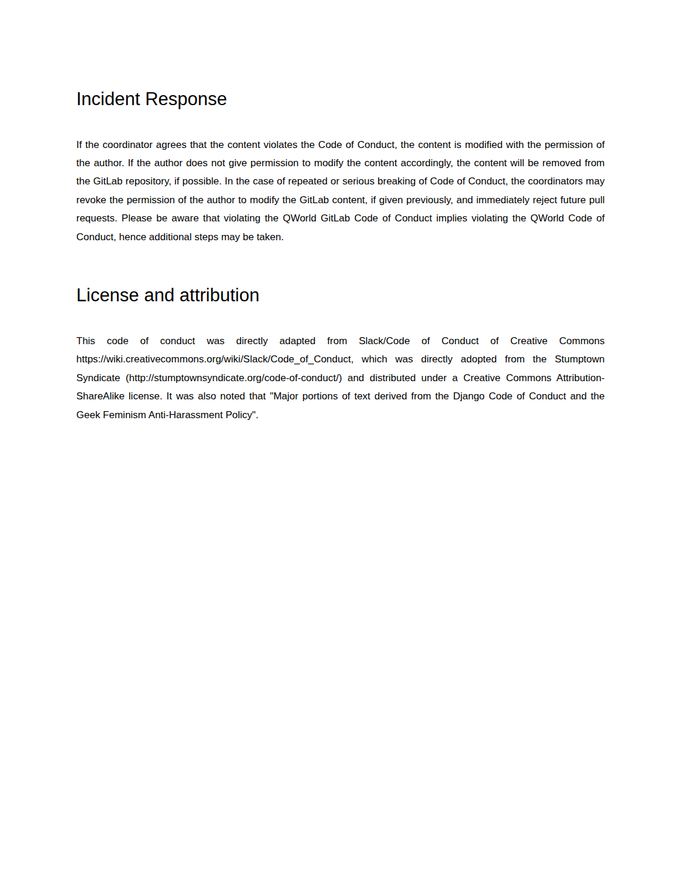Incident Response
If the coordinator agrees that the content violates the Code of Conduct, the content is modified with the permission of the author. If the author does not give permission to modify the content accordingly, the content will be removed from the GitLab repository, if possible. In the case of repeated or serious breaking of Code of Conduct, the coordinators may revoke the permission of the author to modify the GitLab content, if given previously, and immediately reject future pull requests. Please be aware that violating the QWorld GitLab Code of Conduct implies violating the QWorld Code of Conduct, hence additional steps may be taken.
License and attribution
This code of conduct was directly adapted from Slack/Code of Conduct of Creative Commons https://wiki.creativecommons.org/wiki/Slack/Code_of_Conduct, which was directly adopted from the Stumptown Syndicate (http://stumptownsyndicate.org/code-of-conduct/) and distributed under a Creative Commons Attribution-ShareAlike license. It was also noted that "Major portions of text derived from the Django Code of Conduct and the Geek Feminism Anti-Harassment Policy".